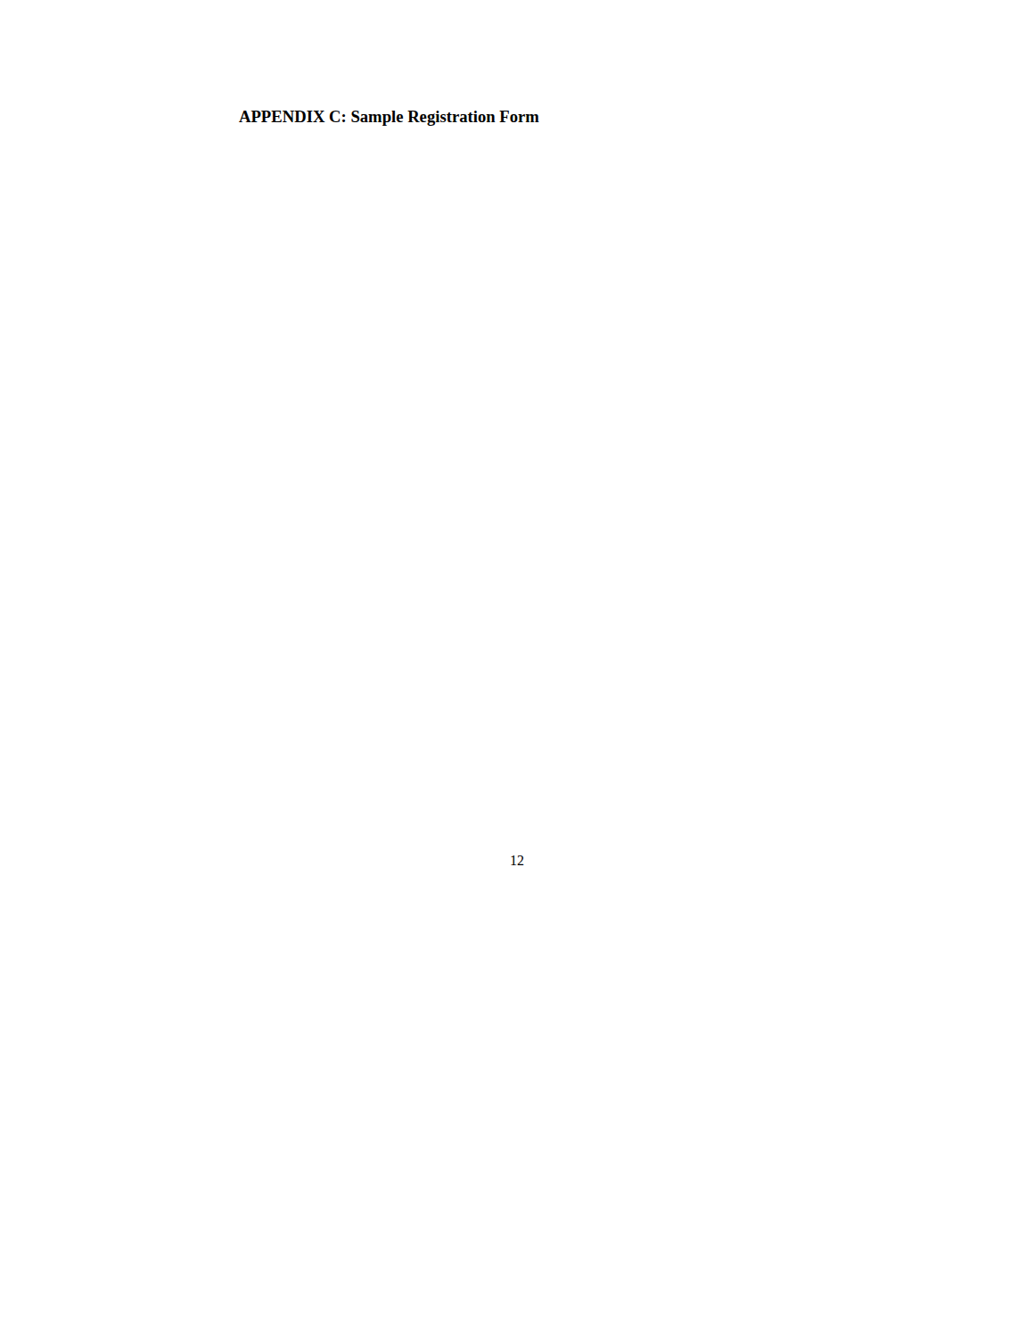APPENDIX C: Sample Registration Form
12